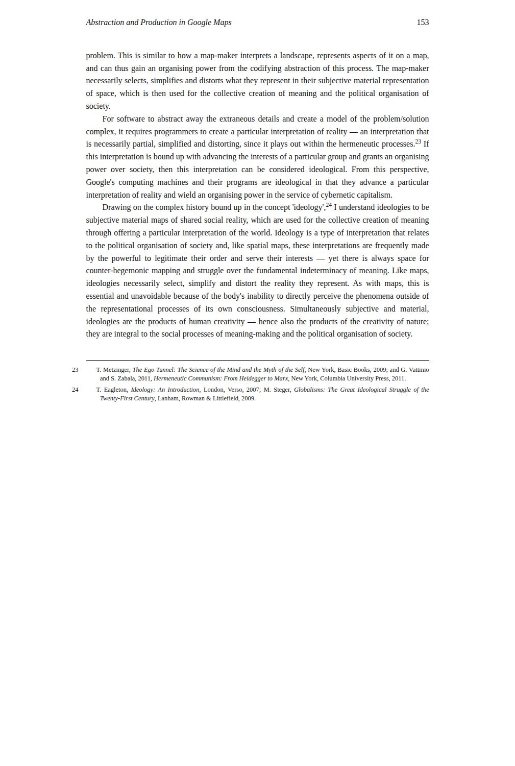Abstraction and Production in Google Maps 153
problem. This is similar to how a map-maker interprets a landscape, represents aspects of it on a map, and can thus gain an organising power from the codifying abstraction of this process. The map-maker necessarily selects, simplifies and distorts what they represent in their subjective material representation of space, which is then used for the collective creation of meaning and the political organisation of society.
For software to abstract away the extraneous details and create a model of the problem/solution complex, it requires programmers to create a particular interpretation of reality — an interpretation that is necessarily partial, simplified and distorting, since it plays out within the hermeneutic processes.23 If this interpretation is bound up with advancing the interests of a particular group and grants an organising power over society, then this interpretation can be considered ideological. From this perspective, Google's computing machines and their programs are ideological in that they advance a particular interpretation of reality and wield an organising power in the service of cybernetic capitalism.
Drawing on the complex history bound up in the concept 'ideology',24 I understand ideologies to be subjective material maps of shared social reality, which are used for the collective creation of meaning through offering a particular interpretation of the world. Ideology is a type of interpretation that relates to the political organisation of society and, like spatial maps, these interpretations are frequently made by the powerful to legitimate their order and serve their interests — yet there is always space for counter-hegemonic mapping and struggle over the fundamental indeterminacy of meaning. Like maps, ideologies necessarily select, simplify and distort the reality they represent. As with maps, this is essential and unavoidable because of the body's inability to directly perceive the phenomena outside of the representational processes of its own consciousness. Simultaneously subjective and material, ideologies are the products of human creativity — hence also the products of the creativity of nature; they are integral to the social processes of meaning-making and the political organisation of society.
23 T. Metzinger, The Ego Tunnel: The Science of the Mind and the Myth of the Self, New York, Basic Books, 2009; and G. Vattimo and S. Zabala, 2011, Hermeneutic Communism: From Heidegger to Marx, New York, Columbia University Press, 2011.
24 T. Eagleton, Ideology: An Introduction, London, Verso, 2007; M. Steger, Globalisms: The Great Ideological Struggle of the Twenty-First Century, Lanham, Rowman & Littlefield, 2009.